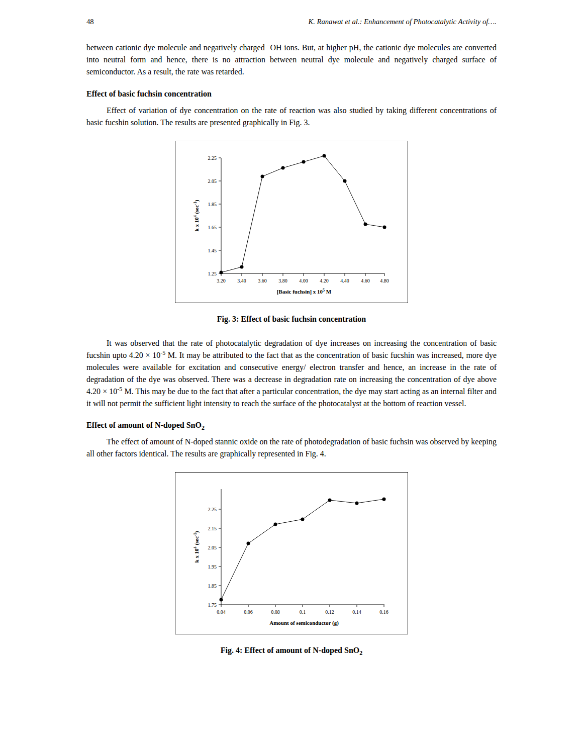48 K. Ranawat et al.: Enhancement of Photocatalytic Activity of….
between cationic dye molecule and negatively charged –OH ions. But, at higher pH, the cationic dye molecules are converted into neutral form and hence, there is no attraction between neutral dye molecule and negatively charged surface of semiconductor. As a result, the rate was retarded.
Effect of basic fuchsin concentration
Effect of variation of dye concentration on the rate of reaction was also studied by taking different concentrations of basic fucshin solution. The results are presented graphically in Fig. 3.
1.25 1.45 1.65 1.85 2.05 2.25 3.20 3.40 3.60 3.80 4.00 4.20 4.40 4.60 4.80 [Basic fuchsin] x 105 M k x 104 (sec-1)
Fig. 3: Effect of basic fuchsin concentration
It was observed that the rate of photocatalytic degradation of dye increases on increasing the concentration of basic fucshin upto 4.20 × 10-5 M. It may be attributed to the fact that as the concentration of basic fucshin was increased, more dye molecules were available for excitation and consecutive energy/ electron transfer and hence, an increase in the rate of degradation of the dye was observed. There was a decrease in degradation rate on increasing the concentration of dye above 4.20 × 10-5 M. This may be due to the fact that after a particular concentration, the dye may start acting as an internal filter and it will not permit the sufficient light intensity to reach the surface of the photocatalyst at the bottom of reaction vessel.
Effect of amount of N-doped SnO2
The effect of amount of N-doped stannic oxide on the rate of photodegradation of basic fuchsin was observed by keeping all other factors identical. The results are graphically represented in Fig. 4.
1.75 1.85 1.95 2.05 2.15 2.25 0.04 0.06 0.08 0.1 0.12 0.14 0.16 Amount of semiconductor (g) k x 104 (sec-1)
Fig. 4: Effect of amount of N-doped SnO2